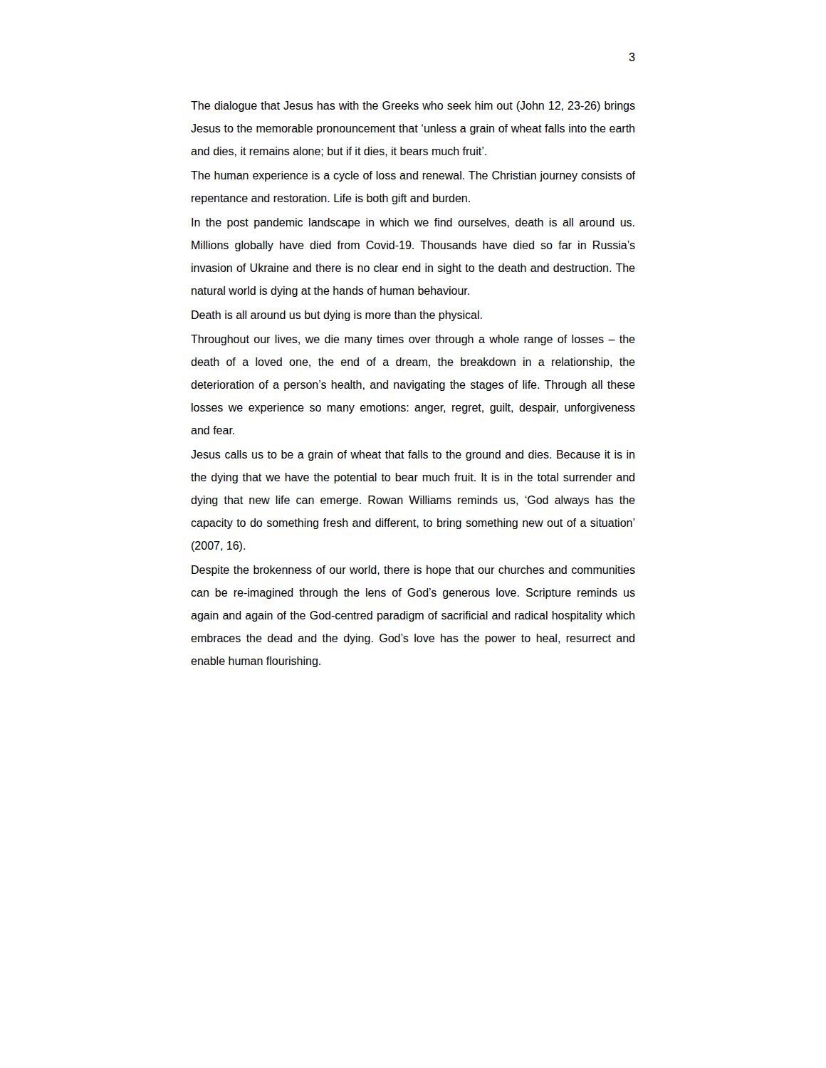3
The dialogue that Jesus has with the Greeks who seek him out (John 12, 23-26) brings Jesus to the memorable pronouncement that ‘unless a grain of wheat falls into the earth and dies, it remains alone; but if it dies, it bears much fruit’.
The human experience is a cycle of loss and renewal. The Christian journey consists of repentance and restoration. Life is both gift and burden.
In the post pandemic landscape in which we find ourselves, death is all around us. Millions globally have died from Covid-19. Thousands have died so far in Russia’s invasion of Ukraine and there is no clear end in sight to the death and destruction. The natural world is dying at the hands of human behaviour.
Death is all around us but dying is more than the physical.
Throughout our lives, we die many times over through a whole range of losses – the death of a loved one, the end of a dream, the breakdown in a relationship, the deterioration of a person’s health, and navigating the stages of life. Through all these losses we experience so many emotions: anger, regret, guilt, despair, unforgiveness and fear.
Jesus calls us to be a grain of wheat that falls to the ground and dies. Because it is in the dying that we have the potential to bear much fruit. It is in the total surrender and dying that new life can emerge. Rowan Williams reminds us, ‘God always has the capacity to do something fresh and different, to bring something new out of a situation’ (2007, 16).
Despite the brokenness of our world, there is hope that our churches and communities can be re-imagined through the lens of God’s generous love. Scripture reminds us again and again of the God-centred paradigm of sacrificial and radical hospitality which embraces the dead and the dying. God’s love has the power to heal, resurrect and enable human flourishing.